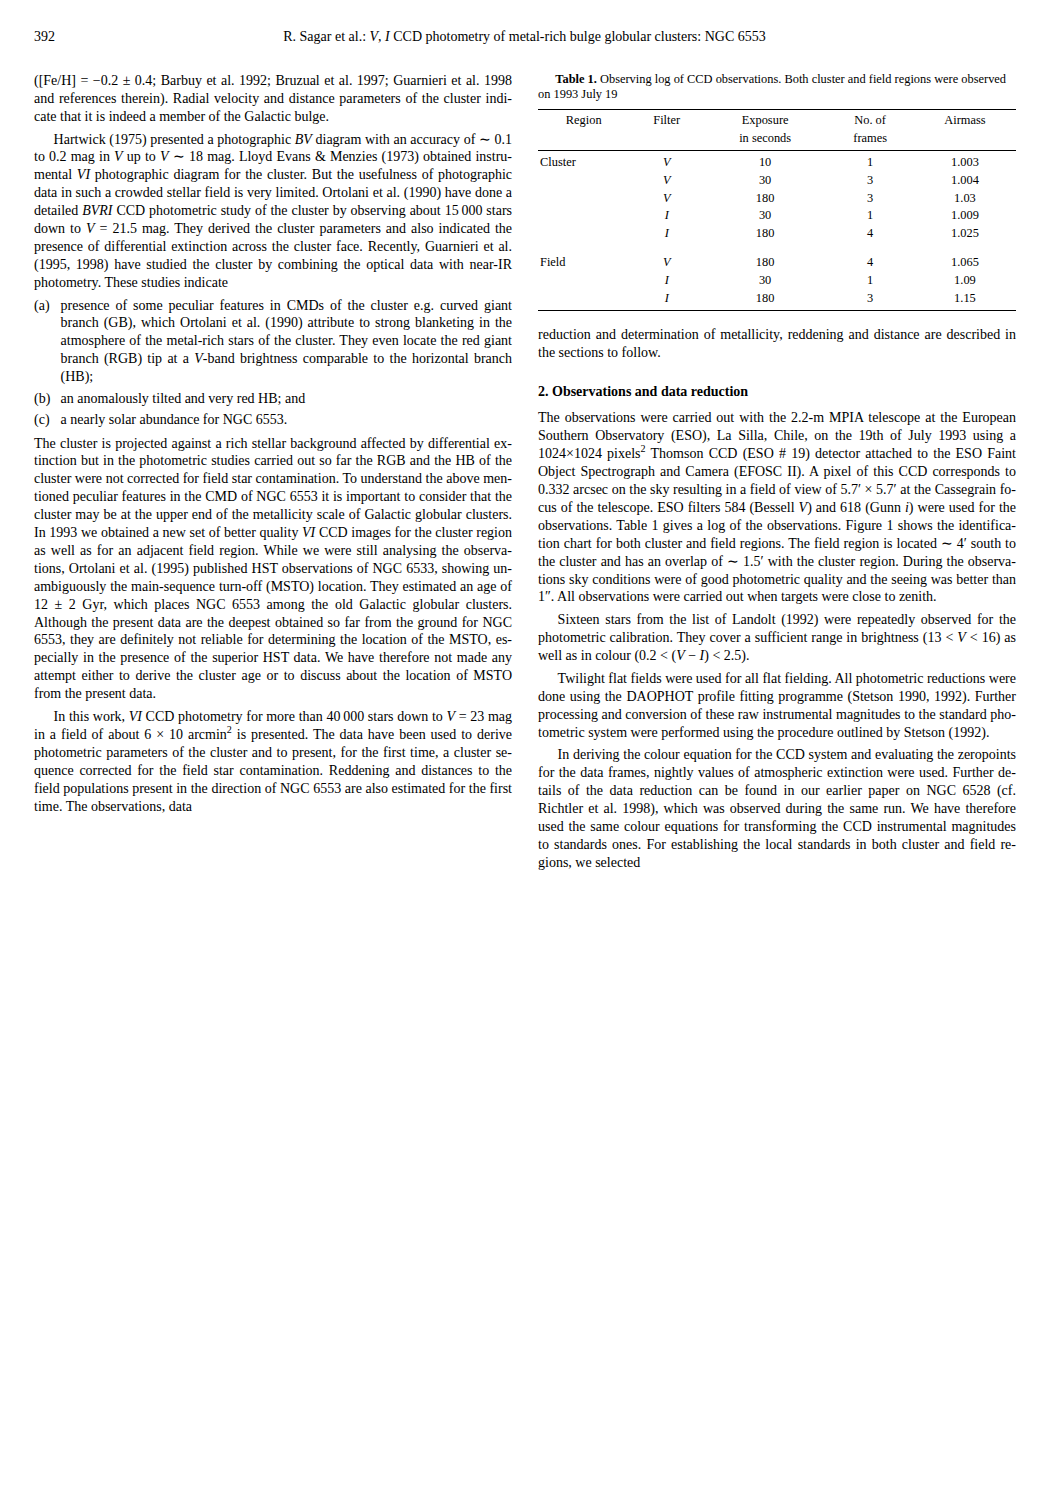392 R. Sagar et al.: V, I CCD photometry of metal-rich bulge globular clusters: NGC 6553
([Fe/H] = −0.2 ± 0.4; Barbuy et al. 1992; Bruzual et al. 1997; Guarnieri et al. 1998 and references therein). Radial velocity and distance parameters of the cluster indicate that it is indeed a member of the Galactic bulge.
Hartwick (1975) presented a photographic BV diagram with an accuracy of ∼ 0.1 to 0.2 mag in V up to V ∼ 18 mag. Lloyd Evans & Menzies (1973) obtained instrumental VI photographic diagram for the cluster. But the usefulness of photographic data in such a crowded stellar field is very limited. Ortolani et al. (1990) have done a detailed BVRI CCD photometric study of the cluster by observing about 15 000 stars down to V = 21.5 mag. They derived the cluster parameters and also indicated the presence of differential extinction across the cluster face. Recently, Guarnieri et al. (1995, 1998) have studied the cluster by combining the optical data with near-IR photometry. These studies indicate
presence of some peculiar features in CMDs of the cluster e.g. curved giant branch (GB), which Ortolani et al. (1990) attribute to strong blanketing in the atmosphere of the metal-rich stars of the cluster. They even locate the red giant branch (RGB) tip at a V-band brightness comparable to the horizontal branch (HB);
an anomalously tilted and very red HB; and
a nearly solar abundance for NGC 6553.
The cluster is projected against a rich stellar background affected by differential extinction but in the photometric studies carried out so far the RGB and the HB of the cluster were not corrected for field star contamination. To understand the above mentioned peculiar features in the CMD of NGC 6553 it is important to consider that the cluster may be at the upper end of the metallicity scale of Galactic globular clusters. In 1993 we obtained a new set of better quality VI CCD images for the cluster region as well as for an adjacent field region. While we were still analysing the observations, Ortolani et al. (1995) published HST observations of NGC 6533, showing unambiguously the main-sequence turn-off (MSTO) location. They estimated an age of 12 ± 2 Gyr, which places NGC 6553 among the old Galactic globular clusters. Although the present data are the deepest obtained so far from the ground for NGC 6553, they are definitely not reliable for determining the location of the MSTO, especially in the presence of the superior HST data. We have therefore not made any attempt either to derive the cluster age or to discuss about the location of MSTO from the present data.
In this work, VI CCD photometry for more than 40 000 stars down to V = 23 mag in a field of about 6 × 10 arcmin2 is presented. The data have been used to derive photometric parameters of the cluster and to present, for the first time, a cluster sequence corrected for the field star contamination. Reddening and distances to the field populations present in the direction of NGC 6553 are also estimated for the first time. The observations, data
Table 1. Observing log of CCD observations. Both cluster and field regions were observed on 1993 July 19
| Region | Filter | Exposure | No. of | Airmass |
| --- | --- | --- | --- | --- |
| | | in seconds | frames | |
| Cluster | V | 10 | 1 | 1.003 |
| | V | 30 | 3 | 1.004 |
| | V | 180 | 3 | 1.03 |
| | I | 30 | 1 | 1.009 |
| | I | 180 | 4 | 1.025 |
| Field | V | 180 | 4 | 1.065 |
| | I | 30 | 1 | 1.09 |
| | I | 180 | 3 | 1.15 |
reduction and determination of metallicity, reddening and distance are described in the sections to follow.
2. Observations and data reduction
The observations were carried out with the 2.2-m MPIA telescope at the European Southern Observatory (ESO), La Silla, Chile, on the 19th of July 1993 using a 1024×1024 pixels2 Thomson CCD (ESO # 19) detector attached to the ESO Faint Object Spectrograph and Camera (EFOSC II). A pixel of this CCD corresponds to 0.332 arcsec on the sky resulting in a field of view of 5.7′ × 5.7′ at the Cassegrain focus of the telescope. ESO filters 584 (Bessell V) and 618 (Gunn i) were used for the observations. Table 1 gives a log of the observations. Figure 1 shows the identification chart for both cluster and field regions. The field region is located ∼ 4′ south to the cluster and has an overlap of ∼ 1.5′ with the cluster region. During the observations sky conditions were of good photometric quality and the seeing was better than 1″. All observations were carried out when targets were close to zenith.
Sixteen stars from the list of Landolt (1992) were repeatedly observed for the photometric calibration. They cover a sufficient range in brightness (13 < V < 16) as well as in colour (0.2 < (V − I) < 2.5).
Twilight flat fields were used for all flat fielding. All photometric reductions were done using the DAOPHOT profile fitting programme (Stetson 1990, 1992). Further processing and conversion of these raw instrumental magnitudes to the standard photometric system were performed using the procedure outlined by Stetson (1992).
In deriving the colour equation for the CCD system and evaluating the zeropoints for the data frames, nightly values of atmospheric extinction were used. Further details of the data reduction can be found in our earlier paper on NGC 6528 (cf. Richtler et al. 1998), which was observed during the same run. We have therefore used the same colour equations for transforming the CCD instrumental magnitudes to standards ones. For establishing the local standards in both cluster and field regions, we selected